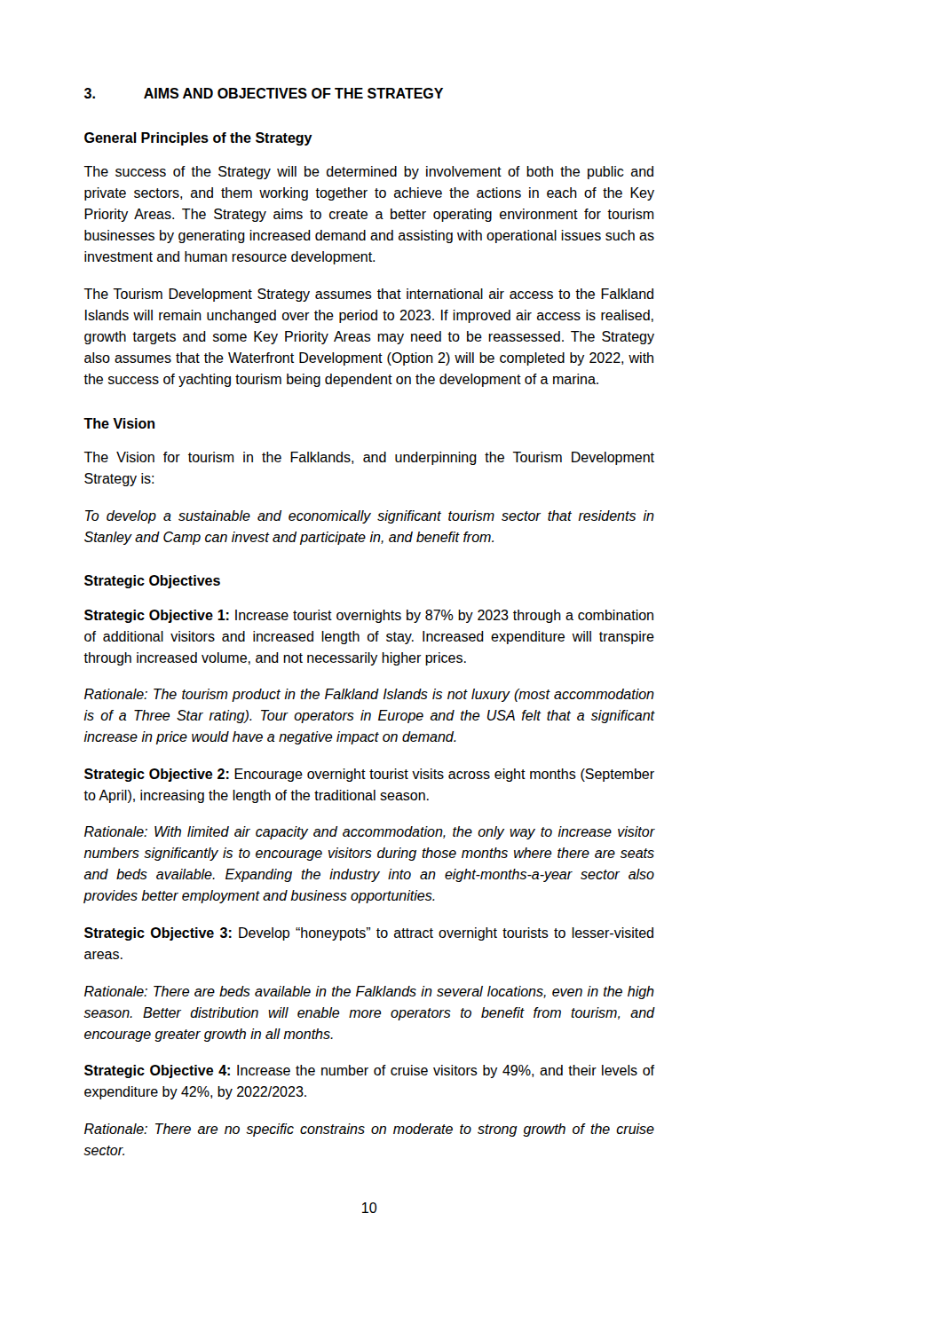3. AIMS AND OBJECTIVES OF THE STRATEGY
General Principles of the Strategy
The success of the Strategy will be determined by involvement of both the public and private sectors, and them working together to achieve the actions in each of the Key Priority Areas. The Strategy aims to create a better operating environment for tourism businesses by generating increased demand and assisting with operational issues such as investment and human resource development.
The Tourism Development Strategy assumes that international air access to the Falkland Islands will remain unchanged over the period to 2023. If improved air access is realised, growth targets and some Key Priority Areas may need to be reassessed. The Strategy also assumes that the Waterfront Development (Option 2) will be completed by 2022, with the success of yachting tourism being dependent on the development of a marina.
The Vision
The Vision for tourism in the Falklands, and underpinning the Tourism Development Strategy is:
To develop a sustainable and economically significant tourism sector that residents in Stanley and Camp can invest and participate in, and benefit from.
Strategic Objectives
Strategic Objective 1: Increase tourist overnights by 87% by 2023 through a combination of additional visitors and increased length of stay. Increased expenditure will transpire through increased volume, and not necessarily higher prices.
Rationale: The tourism product in the Falkland Islands is not luxury (most accommodation is of a Three Star rating). Tour operators in Europe and the USA felt that a significant increase in price would have a negative impact on demand.
Strategic Objective 2: Encourage overnight tourist visits across eight months (September to April), increasing the length of the traditional season.
Rationale: With limited air capacity and accommodation, the only way to increase visitor numbers significantly is to encourage visitors during those months where there are seats and beds available. Expanding the industry into an eight-months-a-year sector also provides better employment and business opportunities.
Strategic Objective 3: Develop “honeypots” to attract overnight tourists to lesser-visited areas.
Rationale: There are beds available in the Falklands in several locations, even in the high season. Better distribution will enable more operators to benefit from tourism, and encourage greater growth in all months.
Strategic Objective 4: Increase the number of cruise visitors by 49%, and their levels of expenditure by 42%, by 2022/2023.
Rationale: There are no specific constrains on moderate to strong growth of the cruise sector.
10